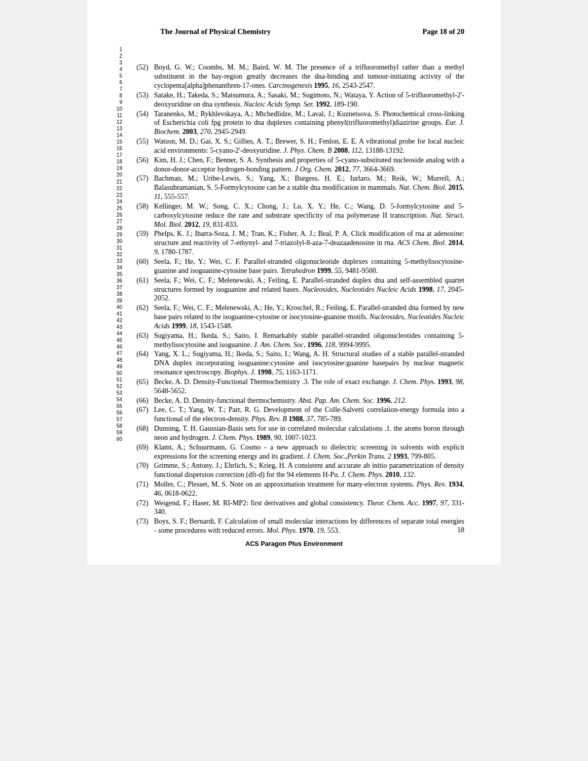The Journal of Physical Chemistry Page 18 of 20
12345 678910 1112131415 1617181920 2122232425 2627282930 3132333435 3637383940 4142434445 4647484950 5152535455 5657585960
(52) Boyd, G. W.; Coombs, M. M.; Baird, W. M. The presence of a trifluoromethyl rather than a methyl substituent in the bay-region greatly decreases the dna-binding and tumour-initiating activity of the cyclopenta[alpha]phenanthren-17-ones. Carcinogenesis 1995, 16, 2543-2547.
(53) Satake, H.; Takeda, S.; Matsumura, A.; Sasaki, M.; Sugimoto, N.; Wataya, Y. Action of 5-trifluoromethyl-2'-deoxyuridine on dna synthesis. Nucleic Acids Symp. Ser. 1992, 189-190.
(54) Taranenko, M.; Rykhlevskaya, A.; Mtchedlidze, M.; Laval, J.; Kuznetsova, S. Photochemical cross-linking of Escherichia coli fpg protein to dna duplexes containing phenyl(trifluoromethyl)diazirine groups. Eur. J. Biochem. 2003, 270, 2945-2949.
(55) Watson, M. D.; Gai, X. S.; Gillies, A. T.; Brewer, S. H.; Fenlon, E. E. A vibrational probe for local nucleic acid environments: 5-cyano-2'-deoxyuridine. J. Phys. Chem. B 2008, 112, 13188-13192.
(56) Kim, H. J.; Chen, F.; Benner, S. A. Synthesis and properties of 5-cyano-substituted nucleoside analog with a donor-donor-acceptor hydrogen-bonding pattern. J Org. Chem. 2012, 77, 3664-3669.
(57) Bachman, M.; Uribe-Lewis, S.; Yang, X.; Burgess, H. E.; Iurlaro, M.; Reik, W.; Murrell, A.; Balasubramanian, S. 5-Formylcytosine can be a stable dna modification in mammals. Nat. Chem. Biol. 2015, 11, 555-557.
(58) Kellinger, M. W.; Song, C. X.; Chong, J.; Lu, X. Y.; He, C.; Wang, D. 5-formylcytosine and 5-carboxylcytosine reduce the rate and substrate specificity of rna polymerase II transcription. Nat. Struct. Mol. Biol. 2012, 19, 831-833.
(59) Phelps, K. J.; Ibarra-Soza, J. M.; Tran, K.; Fisher, A. J.; Beal, P. A. Click modification of rna at adenosine: structure and reactivity of 7-ethynyl- and 7-triazolyl-8-aza-7-deazaadenosine in rna. ACS Chem. Biol. 2014, 9, 1780-1787.
(60) Seela, F.; He, Y.; Wei, C. F. Parallel-stranded oligonucleotide duplexes containing 5-methylisocytosine-guanine and isoguanine-cytosine base pairs. Tetrahedron 1999, 55, 9481-9500.
(61) Seela, F.; Wei, C. F.; Melenewski, A.; Feiling, E. Parallel-stranded duplex dna and self-assembled quartet structures formed by isoguanine and related bases. Nucleosides, Nucleotides Nucleic Acids 1998, 17, 2045-2052.
(62) Seela, F.; Wei, C. F.; Melenewski, A.; He, Y.; Kroschel, R.; Feiling, E. Parallel-stranded dna formed by new base pairs related to the isoguanine-cytosine or isocytosine-guanine motifs. Nucleosides, Nucleotides Nucleic Acids 1999, 18, 1543-1548.
(63) Sugiyama, H.; Ikeda, S.; Saito, I. Remarkably stable parallel-stranded oligonucleotides containing 5-methylisocytosine and isoguanine. J. Am. Chem. Soc, 1996, 118, 9994-9995.
(64) Yang, X. L.; Sugiyama, H.; Ikeda, S.; Saito, I.; Wang, A. H. Structural studies of a stable parallel-stranded DNA duplex incorporating isoguanine:cytosine and isocytosine:guanine basepairs by nuclear magnetic resonance spectroscopy. Biophys. J. 1998, 75, 1163-1171.
(65) Becke, A. D. Density-Functional Thermochemistry .3. The role of exact exchange. J. Chem. Phys. 1993, 98, 5648-5652.
(66) Becke, A. D. Density-functional thermochemistry. Abst. Pap. Am. Chem. Soc. 1996, 212.
(67) Lee, C. T.; Yang, W. T.; Parr, R. G. Development of the Colle-Salvetti correlation-energy formula into a functional of the electron-density. Phys. Rev. B 1988, 37, 785-789.
(68) Dunning, T. H. Gaussian-Basis sets for use in correlated molecular calculations .1. the atoms boron through neon and hydrogen. J. Chem. Phys. 1989, 90, 1007-1023.
(69) Klamt, A.; Schuurmann, G. Cosmo - a new approach to dielectric screening in solvents with explicit expressions for the screening energy and its gradient. J. Chem. Soc.,Perkin Trans. 2 1993, 799-805.
(70) Grimme, S.; Antony, J.; Ehrlich, S.; Krieg, H. A consistent and accurate ab initio parametrization of density functional dispersion correction (dft-d) for the 94 elements H-Pu. J. Chem. Phys. 2010, 132.
(71) Moller, C.; Plesset, M. S. Note on an approximation treatment for many-electron systems. Phys. Rev. 1934, 46, 0618-0622.
(72) Weigend, F.; Haser, M. RI-MP2: first derivatives and global consistency. Theor. Chem. Acc. 1997, 97, 331-340.
(73) Boys, S. F.; Bernardi, F. Calculation of small molecular interactions by differences of separate total energies - some procedures with reduced errors. Mol. Phys. 1970, 19, 553.
ACS Paragon Plus Environment
18